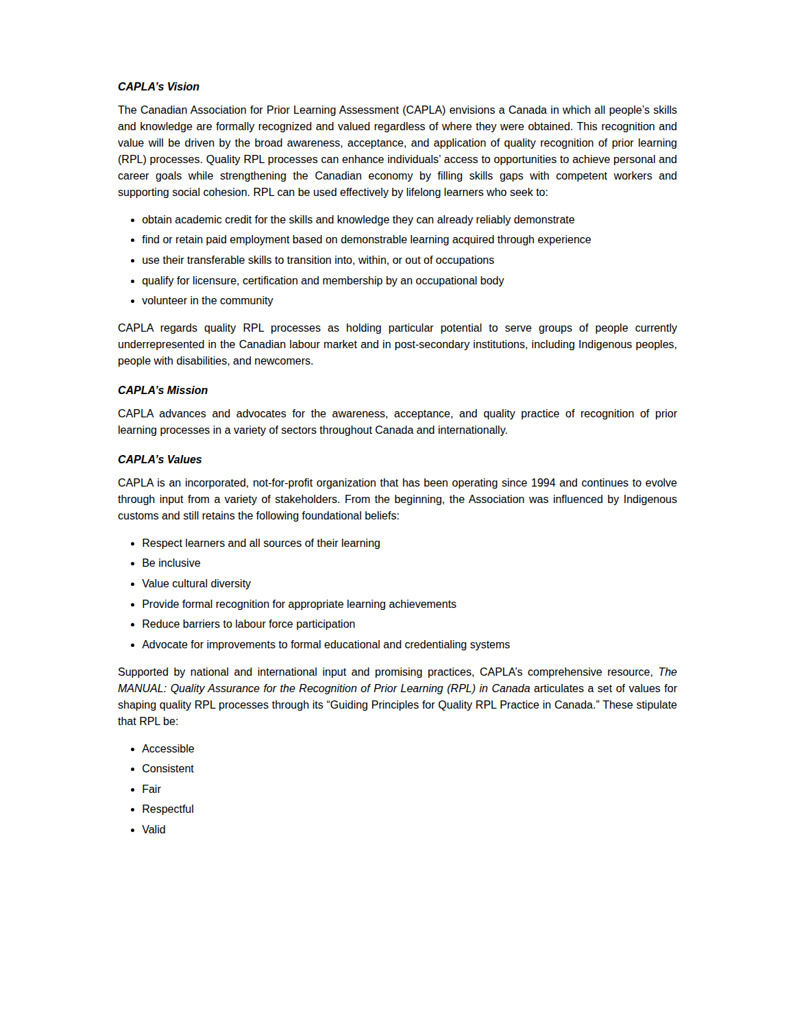CAPLA’s Vision
The Canadian Association for Prior Learning Assessment (CAPLA) envisions a Canada in which all people’s skills and knowledge are formally recognized and valued regardless of where they were obtained. This recognition and value will be driven by the broad awareness, acceptance, and application of quality recognition of prior learning (RPL) processes. Quality RPL processes can enhance individuals’ access to opportunities to achieve personal and career goals while strengthening the Canadian economy by filling skills gaps with competent workers and supporting social cohesion. RPL can be used effectively by lifelong learners who seek to:
obtain academic credit for the skills and knowledge they can already reliably demonstrate
find or retain paid employment based on demonstrable learning acquired through experience
use their transferable skills to transition into, within, or out of occupations
qualify for licensure, certification and membership by an occupational body
volunteer in the community
CAPLA regards quality RPL processes as holding particular potential to serve groups of people currently underrepresented in the Canadian labour market and in post-secondary institutions, including Indigenous peoples, people with disabilities, and newcomers.
CAPLA’s Mission
CAPLA advances and advocates for the awareness, acceptance, and quality practice of recognition of prior learning processes in a variety of sectors throughout Canada and internationally.
CAPLA’s Values
CAPLA is an incorporated, not-for-profit organization that has been operating since 1994 and continues to evolve through input from a variety of stakeholders. From the beginning, the Association was influenced by Indigenous customs and still retains the following foundational beliefs:
Respect learners and all sources of their learning
Be inclusive
Value cultural diversity
Provide formal recognition for appropriate learning achievements
Reduce barriers to labour force participation
Advocate for improvements to formal educational and credentialing systems
Supported by national and international input and promising practices, CAPLA’s comprehensive resource, The MANUAL: Quality Assurance for the Recognition of Prior Learning (RPL) in Canada articulates a set of values for shaping quality RPL processes through its “Guiding Principles for Quality RPL Practice in Canada.” These stipulate that RPL be:
Accessible
Consistent
Fair
Respectful
Valid